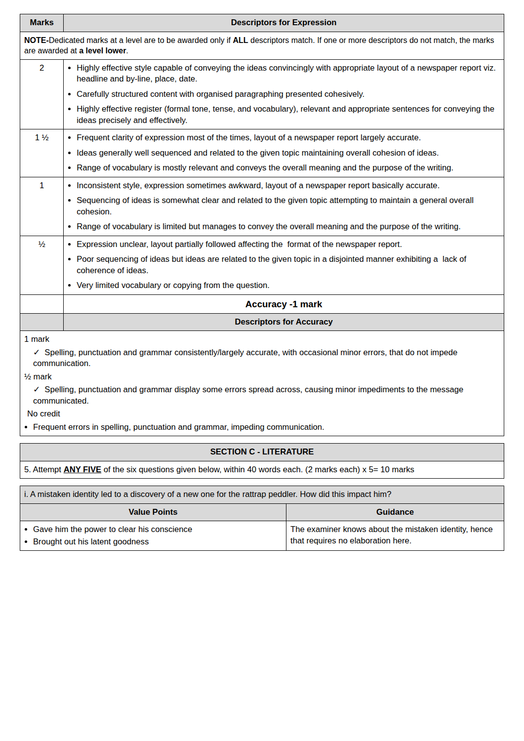| Marks | Descriptors for Expression |
| NOTE- Dedicated marks at a level are to be awarded only if ALL descriptors match. If one or more descriptors do not match, the marks are awarded at a level lower . |
| 2 | Highly effective style capable of conveying the ideas convincingly with appropriate layout of a newspaper report viz. headline and by-line, place, date. Carefully structured content with organised paragraphing presented cohesively. Highly effective register (formal tone, tense, and vocabulary), relevant and appropriate sentences for conveying the ideas precisely and effectively. |
| 1 ½ | Frequent clarity of expression most of the times, layout of a newspaper report largely accurate. Ideas generally well sequenced and related to the given topic maintaining overall cohesion of ideas. Range of vocabulary is mostly relevant and conveys the overall meaning and the purpose of the writing. |
| 1 | Inconsistent style, expression sometimes awkward, layout of a newspaper report basically accurate. Sequencing of ideas is somewhat clear and related to the given topic attempting to maintain a general overall cohesion. Range of vocabulary is limited but manages to convey the overall meaning and the purpose of the writing. |
| ½ | Expression unclear, layout partially followed affecting the format of the newspaper report. Poor sequencing of ideas but ideas are related to the given topic in a disjointed manner exhibiting a lack of coherence of ideas. Very limited vocabulary or copying from the question. |
| | Accuracy -1 mark |
| | Descriptors for Accuracy |
| 1 mark Spelling, punctuation and grammar consistently/largely accurate, with occasional minor errors, that do not impede communication. ½ mark Spelling, punctuation and grammar display some errors spread across, causing minor impediments to the message communicated. No credit Frequent errors in spelling, punctuation and grammar, impeding communication. |
| SECTION C - LITERATURE |
| 5. Attempt ANY FIVE of the six questions given below, within 40 words each. (2 marks each) x 5= 10 marks |
| i. A mistaken identity led to a discovery of a new one for the rattrap peddler. How did this impact him? |
| Value Points | Guidance |
| Gave him the power to clear his conscience Brought out his latent goodness | The examiner knows about the mistaken identity, hence that requires no elaboration here. |